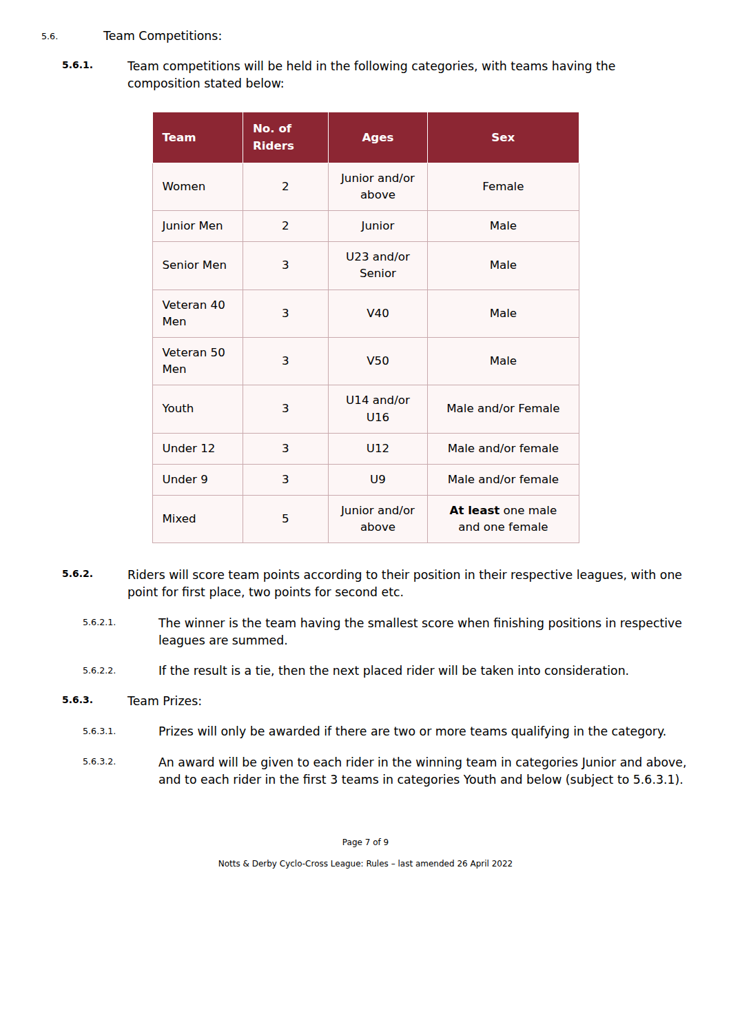5.6.
Team Competitions:
5.6.1.
Team competitions will be held in the following categories, with teams having the composition stated below:
| Team | No. of Riders | Ages | Sex |
| --- | --- | --- | --- |
| Women | 2 | Junior and/or above | Female |
| Junior Men | 2 | Junior | Male |
| Senior Men | 3 | U23 and/or Senior | Male |
| Veteran 40 Men | 3 | V40 | Male |
| Veteran 50 Men | 3 | V50 | Male |
| Youth | 3 | U14 and/or U16 | Male and/or Female |
| Under 12 | 3 | U12 | Male and/or female |
| Under 9 | 3 | U9 | Male and/or female |
| Mixed | 5 | Junior and/or above | At least one male and one female |
5.6.2.
Riders will score team points according to their position in their respective leagues, with one point for first place, two points for second etc.
5.6.2.1.
The winner is the team having the smallest score when finishing positions in respective leagues are summed.
5.6.2.2.
If the result is a tie, then the next placed rider will be taken into consideration.
5.6.3.
Team Prizes:
5.6.3.1.
Prizes will only be awarded if there are two or more teams qualifying in the category.
5.6.3.2.
An award will be given to each rider in the winning team in categories Junior and above, and to each rider in the first 3 teams in categories Youth and below (subject to 5.6.3.1).
Page 7 of 9
Notts & Derby Cyclo-Cross League: Rules – last amended 26 April 2022